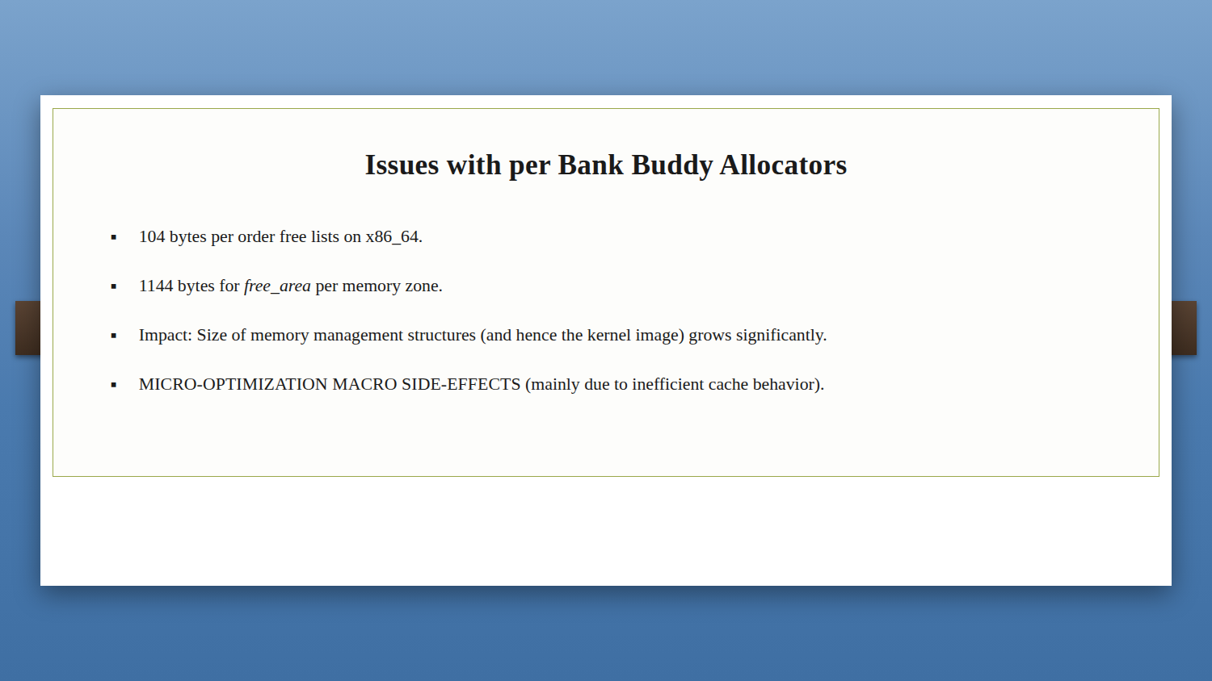Issues with per Bank Buddy Allocators
104 bytes per order free lists on x86_64.
1144 bytes for free_area per memory zone.
Impact: Size of memory management structures (and hence the kernel image) grows significantly.
MICRO-OPTIMIZATION MACRO SIDE-EFFECTS (mainly due to inefficient cache behavior).